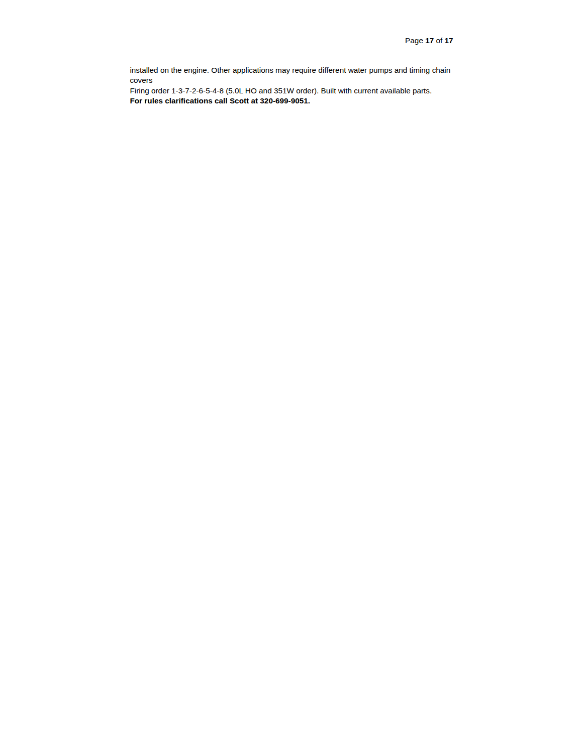Page 17 of 17
installed on the engine. Other applications may require different water pumps and timing chain covers
Firing order 1-3-7-2-6-5-4-8 (5.0L HO and 351W order). Built with current available parts.
For rules clarifications call Scott at 320-699-9051.